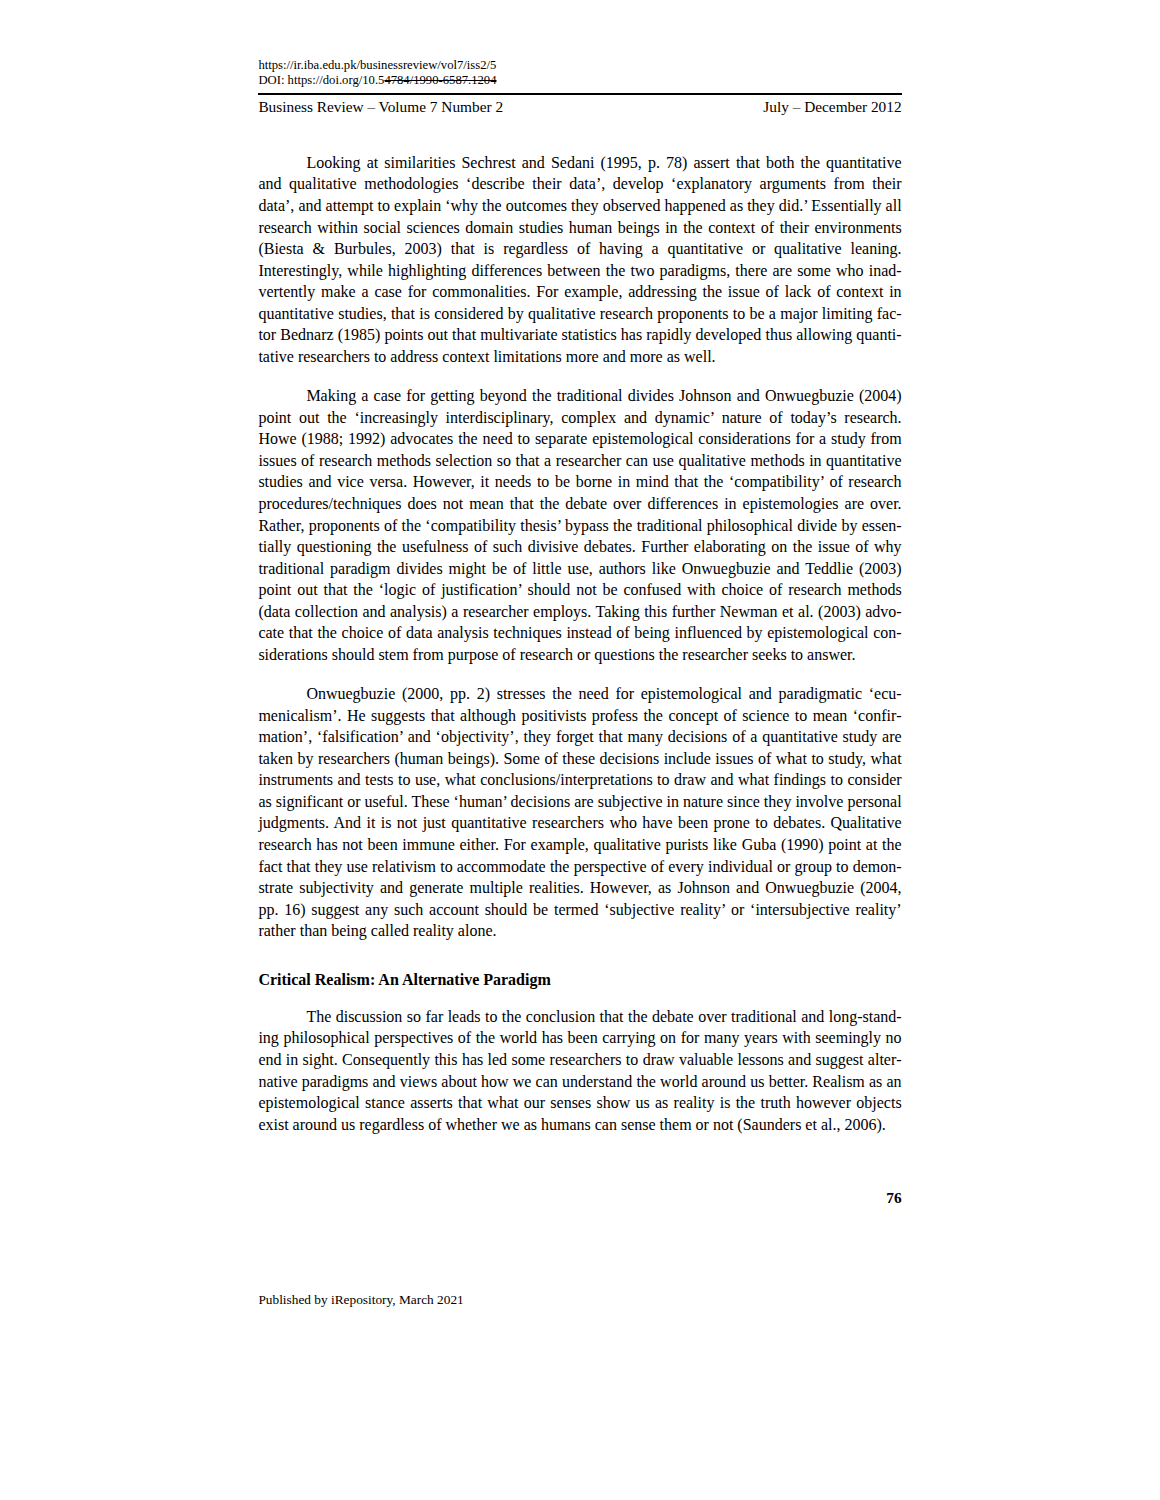https://ir.iba.edu.pk/businessreview/vol7/iss2/5
DOI: https://doi.org/10.54784/1990-6587.1204
Business Review – Volume 7 Number 2 July – December 2012
Looking at similarities Sechrest and Sedani (1995, p. 78) assert that both the quantitative and qualitative methodologies ‘describe their data’, develop ‘explanatory arguments from their data’, and attempt to explain ‘why the outcomes they observed happened as they did.’ Essentially all research within social sciences domain studies human beings in the context of their environments (Biesta & Burbules, 2003) that is regardless of having a quantitative or qualitative leaning. Interestingly, while highlighting differences between the two paradigms, there are some who inadvertently make a case for commonalities. For example, addressing the issue of lack of context in quantitative studies, that is considered by qualitative research proponents to be a major limiting factor Bednarz (1985) points out that multivariate statistics has rapidly developed thus allowing quantitative researchers to address context limitations more and more as well.
Making a case for getting beyond the traditional divides Johnson and Onwuegbuzie (2004) point out the ‘increasingly interdisciplinary, complex and dynamic’ nature of today’s research. Howe (1988; 1992) advocates the need to separate epistemological considerations for a study from issues of research methods selection so that a researcher can use qualitative methods in quantitative studies and vice versa. However, it needs to be borne in mind that the ‘compatibility’ of research procedures/techniques does not mean that the debate over differences in epistemologies are over. Rather, proponents of the ‘compatibility thesis’ bypass the traditional philosophical divide by essentially questioning the usefulness of such divisive debates. Further elaborating on the issue of why traditional paradigm divides might be of little use, authors like Onwuegbuzie and Teddlie (2003) point out that the ‘logic of justification’ should not be confused with choice of research methods (data collection and analysis) a researcher employs. Taking this further Newman et al. (2003) advocate that the choice of data analysis techniques instead of being influenced by epistemological considerations should stem from purpose of research or questions the researcher seeks to answer.
Onwuegbuzie (2000, pp. 2) stresses the need for epistemological and paradigmatic ‘ecumenicalism’. He suggests that although positivists profess the concept of science to mean ‘confirmation’, ‘falsification’ and ‘objectivity’, they forget that many decisions of a quantitative study are taken by researchers (human beings). Some of these decisions include issues of what to study, what instruments and tests to use, what conclusions/interpretations to draw and what findings to consider as significant or useful. These ‘human’ decisions are subjective in nature since they involve personal judgments. And it is not just quantitative researchers who have been prone to debates. Qualitative research has not been immune either. For example, qualitative purists like Guba (1990) point at the fact that they use relativism to accommodate the perspective of every individual or group to demonstrate subjectivity and generate multiple realities. However, as Johnson and Onwuegbuzie (2004, pp. 16) suggest any such account should be termed ‘subjective reality’ or ‘intersubjective reality’ rather than being called reality alone.
Critical Realism: An Alternative Paradigm
The discussion so far leads to the conclusion that the debate over traditional and long-standing philosophical perspectives of the world has been carrying on for many years with seemingly no end in sight. Consequently this has led some researchers to draw valuable lessons and suggest alternative paradigms and views about how we can understand the world around us better. Realism as an epistemological stance asserts that what our senses show us as reality is the truth however objects exist around us regardless of whether we as humans can sense them or not (Saunders et al., 2006).
76
Published by iRepository, March 2021